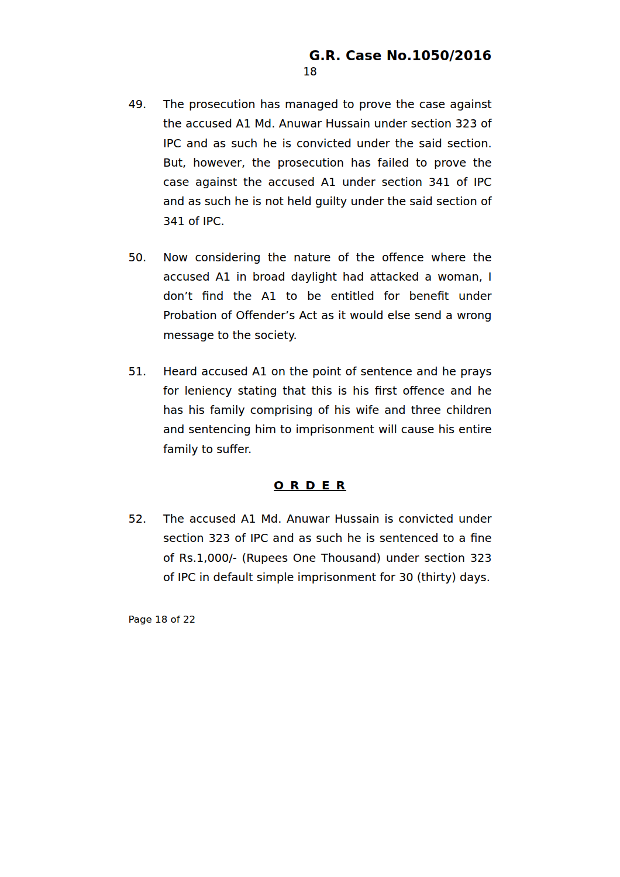G.R. Case No.1050/2016
18
49. The prosecution has managed to prove the case against the accused A1 Md. Anuwar Hussain under section 323 of IPC and as such he is convicted under the said section. But, however, the prosecution has failed to prove the case against the accused A1 under section 341 of IPC and as such he is not held guilty under the said section of 341 of IPC.
50. Now considering the nature of the offence where the accused A1 in broad daylight had attacked a woman, I don’t find the A1 to be entitled for benefit under Probation of Offender’s Act as it would else send a wrong message to the society.
51. Heard accused A1 on the point of sentence and he prays for leniency stating that this is his first offence and he has his family comprising of his wife and three children and sentencing him to imprisonment will cause his entire family to suffer.
O R D E R
52. The accused A1 Md. Anuwar Hussain is convicted under section 323 of IPC and as such he is sentenced to a fine of Rs.1,000/- (Rupees One Thousand) under section 323 of IPC in default simple imprisonment for 30 (thirty) days.
Page 18 of 22